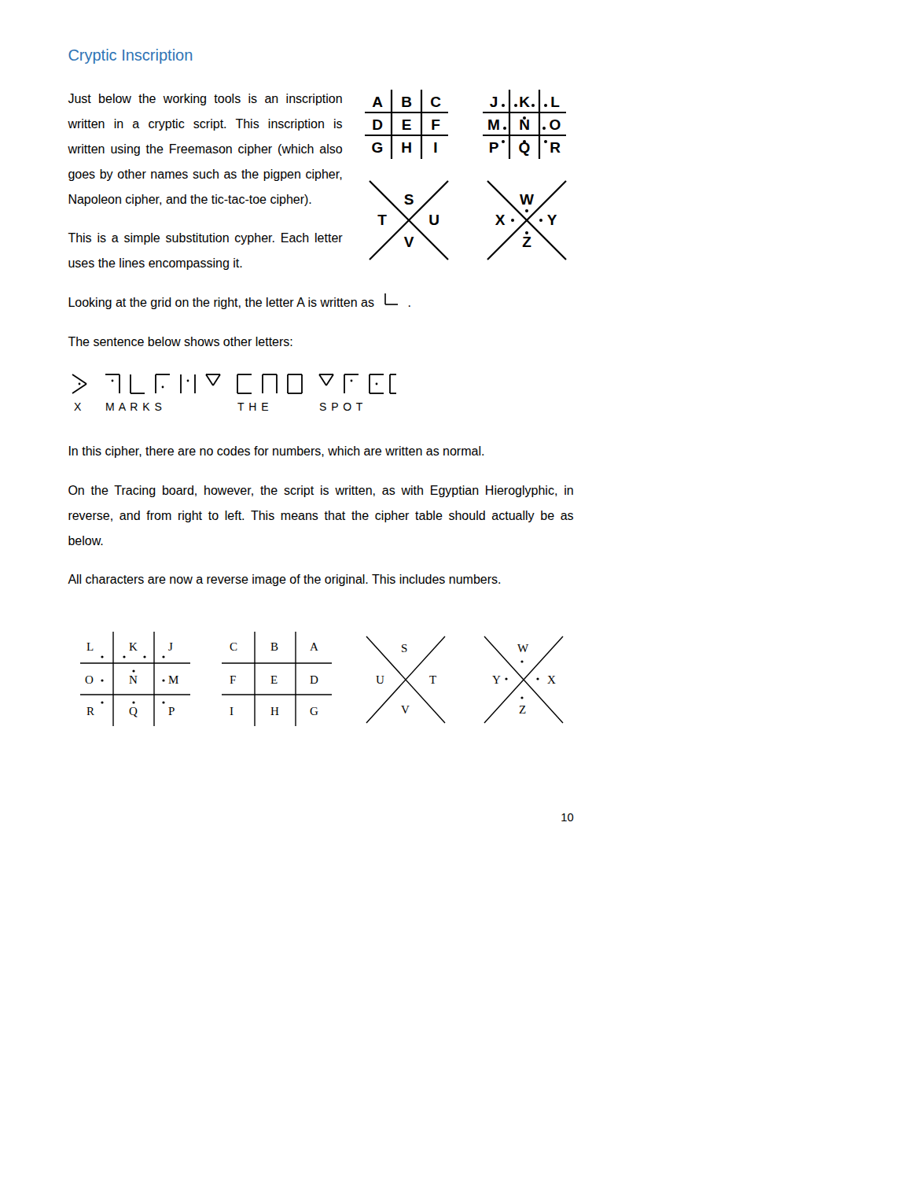Cryptic Inscription
A B C D E F G H I J K L M N O P Q R S T U V W X Y Z
Just below the working tools is an inscription written in a cryptic script. This inscription is written using the Freemason cipher (which also goes by other names such as the pigpen cipher, Napoleon cipher, and the tic-tac-toe cipher).
This is a simple substitution cypher. Each letter uses the lines encompassing it.
Looking at the grid on the right, the letter A is written as .
The sentence below shows other letters:
X M A R K S T H E S P O T
In this cipher, there are no codes for numbers, which are written as normal.
On the Tracing board, however, the script is written, as with Egyptian Hieroglyphic, in reverse, and from right to left. This means that the cipher table should actually be as below.
All characters are now a reverse image of the original. This includes numbers.
L K J O N M R Q P C B A F E D I H G S U T V W Y X Z
10